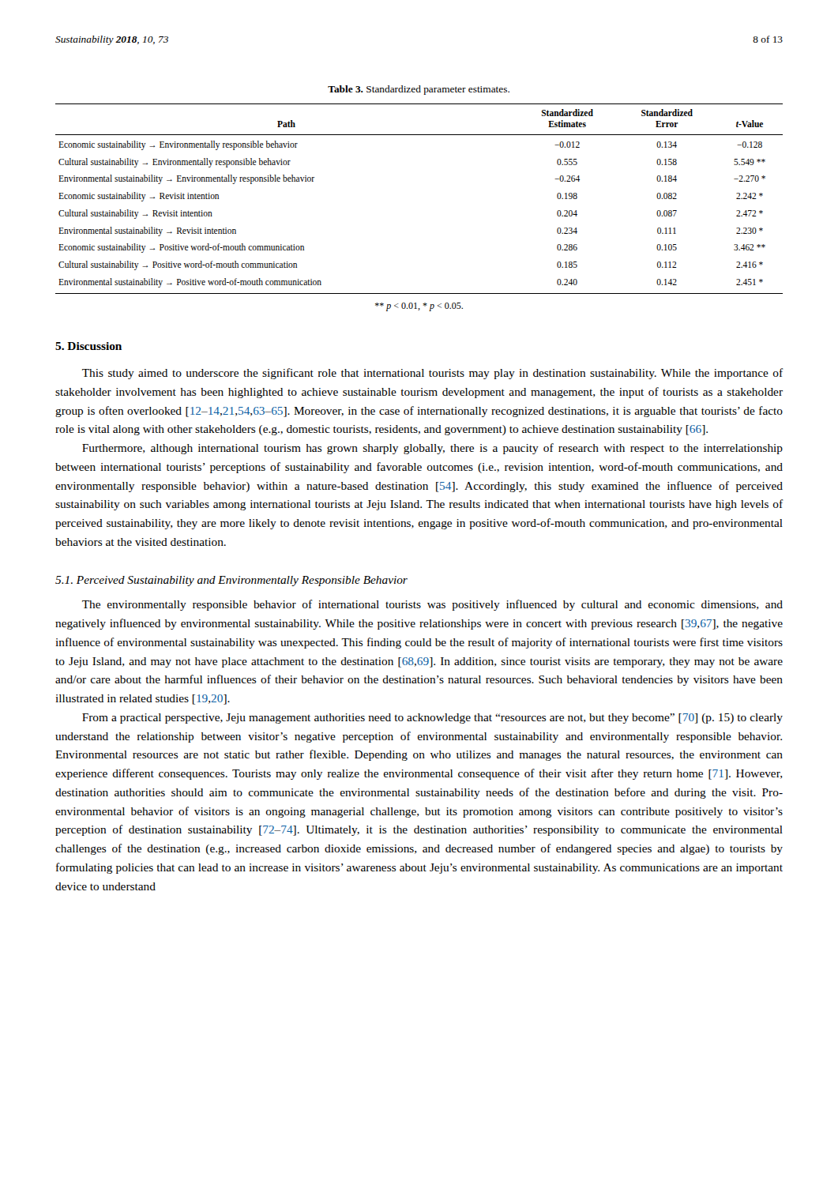Sustainability 2018, 10, 73 8 of 13
Table 3. Standardized parameter estimates.
| Path | Standardized Estimates | Standardized Error | t -Value |
| --- | --- | --- | --- |
| Economic sustainability → Environmentally responsible behavior | −0.012 | 0.134 | −0.128 |
| Cultural sustainability → Environmentally responsible behavior | 0.555 | 0.158 | 5.549 ** |
| Environmental sustainability → Environmentally responsible behavior | −0.264 | 0.184 | −2.270 * |
| Economic sustainability → Revisit intention | 0.198 | 0.082 | 2.242 * |
| Cultural sustainability → Revisit intention | 0.204 | 0.087 | 2.472 * |
| Environmental sustainability → Revisit intention | 0.234 | 0.111 | 2.230 * |
| Economic sustainability → Positive word-of-mouth communication | 0.286 | 0.105 | 3.462 ** |
| Cultural sustainability → Positive word-of-mouth communication | 0.185 | 0.112 | 2.416 * |
| Environmental sustainability → Positive word-of-mouth communication | 0.240 | 0.142 | 2.451 * |
** p < 0.01, * p < 0.05.
5. Discussion
This study aimed to underscore the significant role that international tourists may play in destination sustainability. While the importance of stakeholder involvement has been highlighted to achieve sustainable tourism development and management, the input of tourists as a stakeholder group is often overlooked [12–14,21,54,63–65]. Moreover, in the case of internationally recognized destinations, it is arguable that tourists’ de facto role is vital along with other stakeholders (e.g., domestic tourists, residents, and government) to achieve destination sustainability [66].
Furthermore, although international tourism has grown sharply globally, there is a paucity of research with respect to the interrelationship between international tourists’ perceptions of sustainability and favorable outcomes (i.e., revision intention, word-of-mouth communications, and environmentally responsible behavior) within a nature-based destination [54]. Accordingly, this study examined the influence of perceived sustainability on such variables among international tourists at Jeju Island. The results indicated that when international tourists have high levels of perceived sustainability, they are more likely to denote revisit intentions, engage in positive word-of-mouth communication, and pro-environmental behaviors at the visited destination.
5.1. Perceived Sustainability and Environmentally Responsible Behavior
The environmentally responsible behavior of international tourists was positively influenced by cultural and economic dimensions, and negatively influenced by environmental sustainability. While the positive relationships were in concert with previous research [39,67], the negative influence of environmental sustainability was unexpected. This finding could be the result of majority of international tourists were first time visitors to Jeju Island, and may not have place attachment to the destination [68,69]. In addition, since tourist visits are temporary, they may not be aware and/or care about the harmful influences of their behavior on the destination’s natural resources. Such behavioral tendencies by visitors have been illustrated in related studies [19,20].
From a practical perspective, Jeju management authorities need to acknowledge that “resources are not, but they become” [70] (p. 15) to clearly understand the relationship between visitor’s negative perception of environmental sustainability and environmentally responsible behavior. Environmental resources are not static but rather flexible. Depending on who utilizes and manages the natural resources, the environment can experience different consequences. Tourists may only realize the environmental consequence of their visit after they return home [71]. However, destination authorities should aim to communicate the environmental sustainability needs of the destination before and during the visit. Pro-environmental behavior of visitors is an ongoing managerial challenge, but its promotion among visitors can contribute positively to visitor’s perception of destination sustainability [72–74]. Ultimately, it is the destination authorities’ responsibility to communicate the environmental challenges of the destination (e.g., increased carbon dioxide emissions, and decreased number of endangered species and algae) to tourists by formulating policies that can lead to an increase in visitors’ awareness about Jeju’s environmental sustainability. As communications are an important device to understand